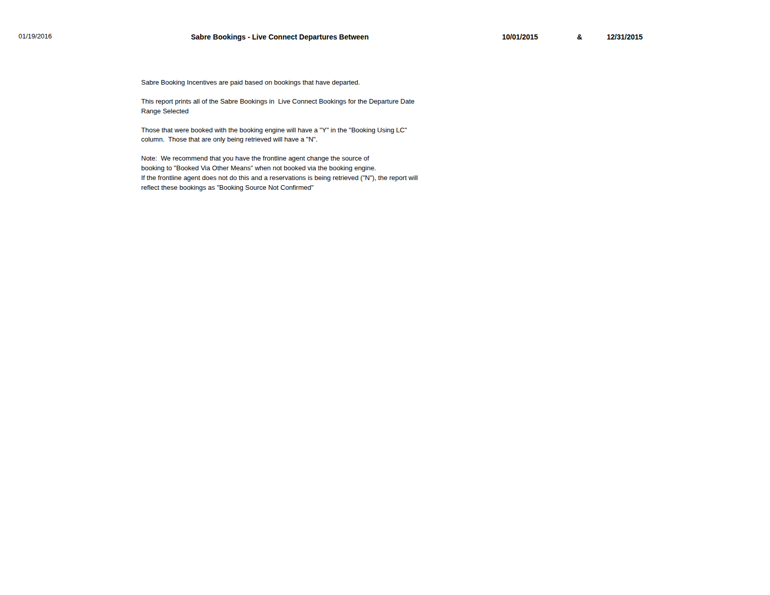01/19/2016
Sabre Bookings - Live Connect Departures Between
10/01/2015
&
12/31/2015
Sabre Booking Incentives are paid based on bookings that have departed.
This report prints all of the Sabre Bookings in Live Connect Bookings for the Departure Date
Range Selected
Those that were booked with the booking engine will have a "Y" in the "Booking Using LC"
column. Those that are only being retrieved will have a "N".
Note: We recommend that you have the frontline agent change the source of
booking to "Booked Via Other Means" when not booked via the booking engine.
If the frontline agent does not do this and a reservations is being retrieved ("N"), the report will
reflect these bookings as "Booking Source Not Confirmed"